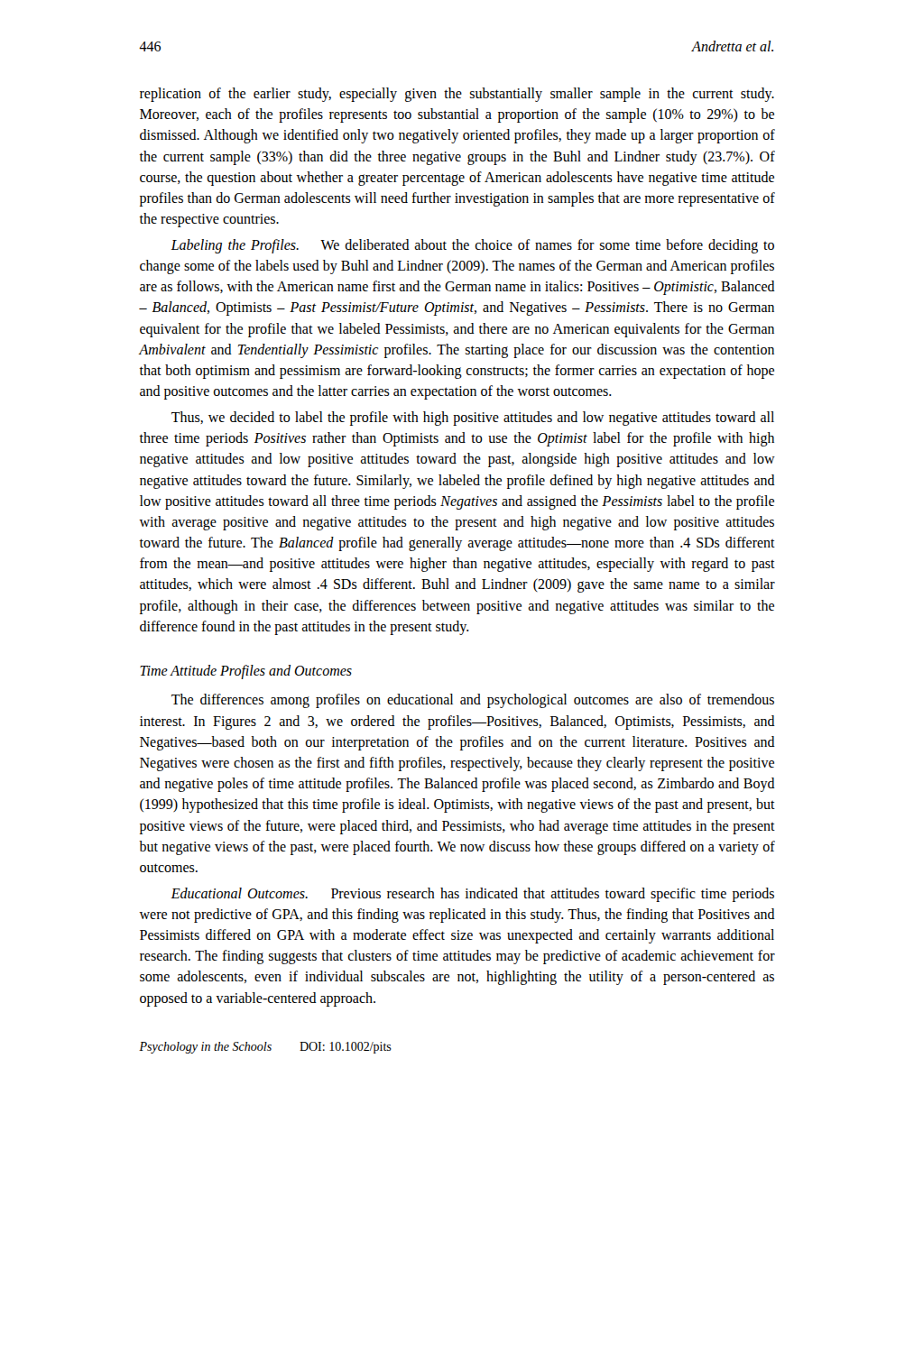446 Andretta et al.
replication of the earlier study, especially given the substantially smaller sample in the current study. Moreover, each of the profiles represents too substantial a proportion of the sample (10% to 29%) to be dismissed. Although we identified only two negatively oriented profiles, they made up a larger proportion of the current sample (33%) than did the three negative groups in the Buhl and Lindner study (23.7%). Of course, the question about whether a greater percentage of American adolescents have negative time attitude profiles than do German adolescents will need further investigation in samples that are more representative of the respective countries.
Labeling the Profiles. We deliberated about the choice of names for some time before deciding to change some of the labels used by Buhl and Lindner (2009). The names of the German and American profiles are as follows, with the American name first and the German name in italics: Positives – Optimistic, Balanced – Balanced, Optimists – Past Pessimist/Future Optimist, and Negatives – Pessimists. There is no German equivalent for the profile that we labeled Pessimists, and there are no American equivalents for the German Ambivalent and Tendentially Pessimistic profiles. The starting place for our discussion was the contention that both optimism and pessimism are forward-looking constructs; the former carries an expectation of hope and positive outcomes and the latter carries an expectation of the worst outcomes.
Thus, we decided to label the profile with high positive attitudes and low negative attitudes toward all three time periods Positives rather than Optimists and to use the Optimist label for the profile with high negative attitudes and low positive attitudes toward the past, alongside high positive attitudes and low negative attitudes toward the future. Similarly, we labeled the profile defined by high negative attitudes and low positive attitudes toward all three time periods Negatives and assigned the Pessimists label to the profile with average positive and negative attitudes to the present and high negative and low positive attitudes toward the future. The Balanced profile had generally average attitudes—none more than .4 SDs different from the mean—and positive attitudes were higher than negative attitudes, especially with regard to past attitudes, which were almost .4 SDs different. Buhl and Lindner (2009) gave the same name to a similar profile, although in their case, the differences between positive and negative attitudes was similar to the difference found in the past attitudes in the present study.
Time Attitude Profiles and Outcomes
The differences among profiles on educational and psychological outcomes are also of tremendous interest. In Figures 2 and 3, we ordered the profiles—Positives, Balanced, Optimists, Pessimists, and Negatives—based both on our interpretation of the profiles and on the current literature. Positives and Negatives were chosen as the first and fifth profiles, respectively, because they clearly represent the positive and negative poles of time attitude profiles. The Balanced profile was placed second, as Zimbardo and Boyd (1999) hypothesized that this time profile is ideal. Optimists, with negative views of the past and present, but positive views of the future, were placed third, and Pessimists, who had average time attitudes in the present but negative views of the past, were placed fourth. We now discuss how these groups differed on a variety of outcomes.
Educational Outcomes. Previous research has indicated that attitudes toward specific time periods were not predictive of GPA, and this finding was replicated in this study. Thus, the finding that Positives and Pessimists differed on GPA with a moderate effect size was unexpected and certainly warrants additional research. The finding suggests that clusters of time attitudes may be predictive of academic achievement for some adolescents, even if individual subscales are not, highlighting the utility of a person-centered as opposed to a variable-centered approach.
Psychology in the Schools DOI: 10.1002/pits